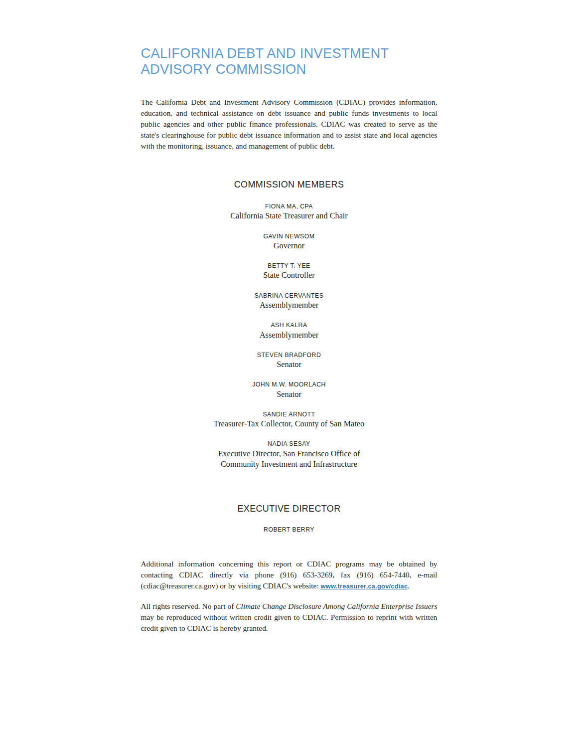CALIFORNIA DEBT AND INVESTMENT ADVISORY COMMISSION
The California Debt and Investment Advisory Commission (CDIAC) provides information, education, and technical assistance on debt issuance and public funds investments to local public agencies and other public finance professionals. CDIAC was created to serve as the state's clearinghouse for public debt issuance information and to assist state and local agencies with the monitoring, issuance, and management of public debt.
COMMISSION MEMBERS
FIONA MA, CPA California State Treasurer and Chair
GAVIN NEWSOM Governor
BETTY T. YEE State Controller
SABRINA CERVANTES Assemblymember
ASH KALRA Assemblymember
STEVEN BRADFORD Senator
JOHN M.W. MOORLACH Senator
SANDIE ARNOTT Treasurer-Tax Collector, County of San Mateo
NADIA SESAY Executive Director, San Francisco Office of
Community Investment and Infrastructure
EXECUTIVE DIRECTOR
ROBERT BERRY
Additional information concerning this report or CDIAC programs may be obtained by contacting CDIAC directly via phone (916) 653-3269, fax (916) 654-7440, e-mail (cdiac@treasurer.ca.gov) or by visiting CDIAC's website: www.treasurer.ca.gov/cdiac.
All rights reserved. No part of Climate Change Disclosure Among California Enterprise Issuers may be reproduced without written credit given to CDIAC. Permission to reprint with written credit given to CDIAC is hereby granted.